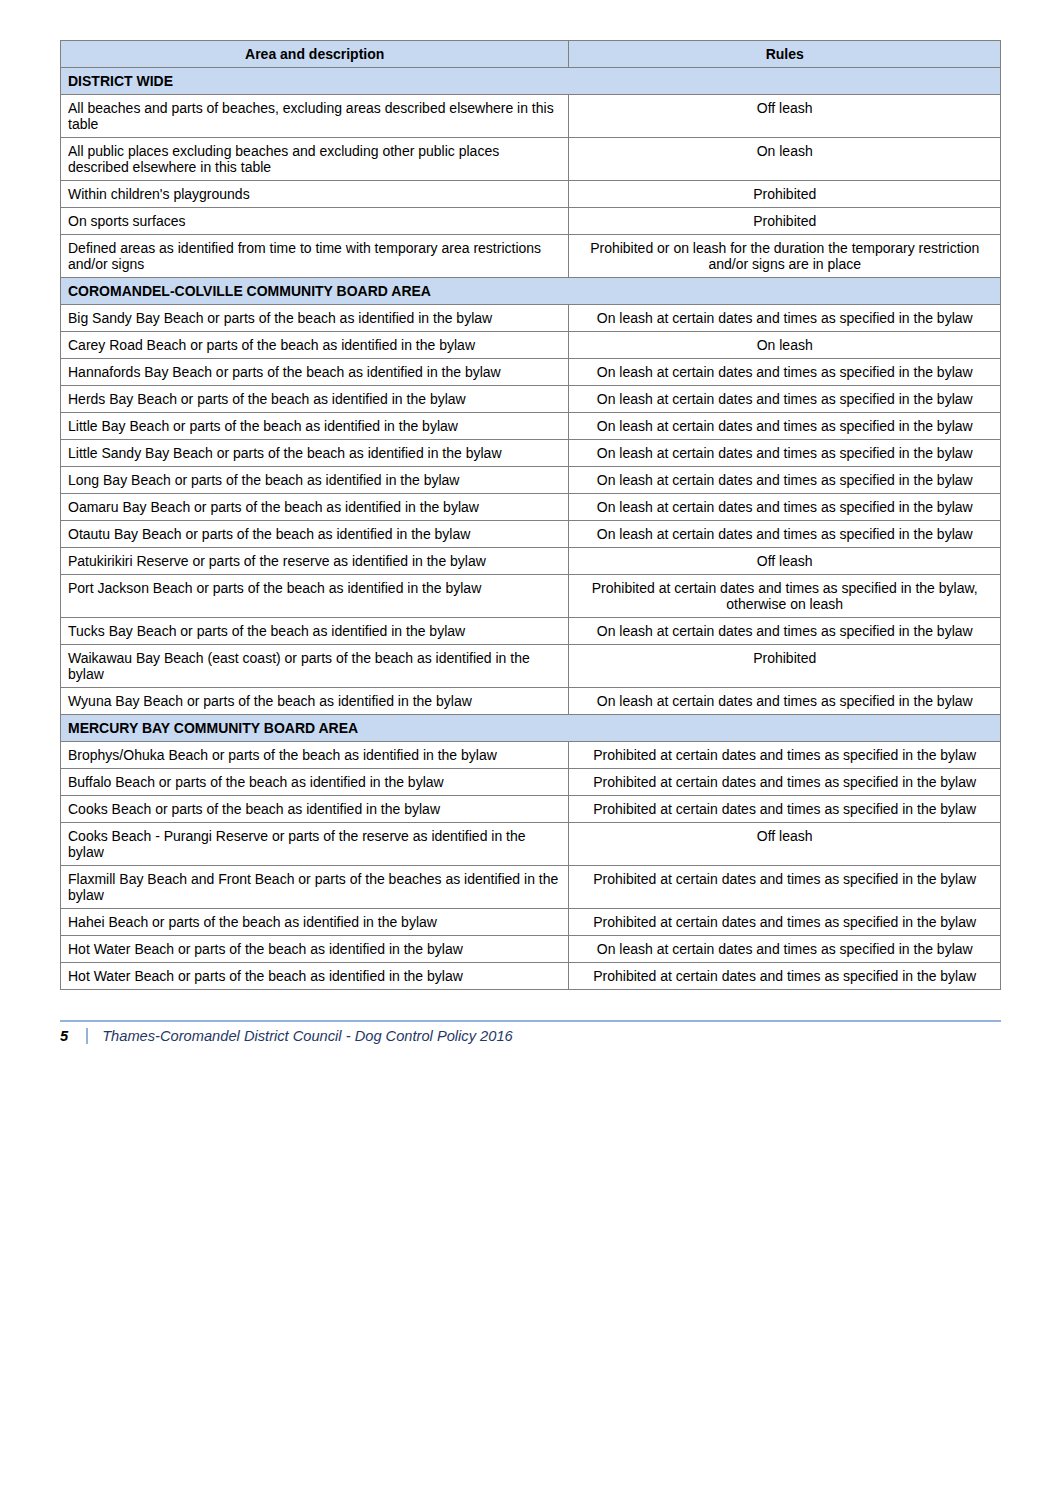| Area and description | Rules |
| --- | --- |
| DISTRICT WIDE |
| All beaches and parts of beaches, excluding areas described elsewhere in this table | Off leash |
| All public places excluding beaches and excluding other public places described elsewhere in this table | On leash |
| Within children's playgrounds | Prohibited |
| On sports surfaces | Prohibited |
| Defined areas as identified from time to time with temporary area restrictions and/or signs | Prohibited or on leash for the duration the temporary restriction and/or signs are in place |
| COROMANDEL-COLVILLE COMMUNITY BOARD AREA |
| Big Sandy Bay Beach or parts of the beach as identified in the bylaw | On leash at certain dates and times as specified in the bylaw |
| Carey Road Beach or parts of the beach as identified in the bylaw | On leash |
| Hannafords Bay Beach or parts of the beach as identified in the bylaw | On leash at certain dates and times as specified in the bylaw |
| Herds Bay Beach or parts of the beach as identified in the bylaw | On leash at certain dates and times as specified in the bylaw |
| Little Bay Beach or parts of the beach as identified in the bylaw | On leash at certain dates and times as specified in the bylaw |
| Little Sandy Bay Beach or parts of the beach as identified in the bylaw | On leash at certain dates and times as specified in the bylaw |
| Long Bay Beach or parts of the beach as identified in the bylaw | On leash at certain dates and times as specified in the bylaw |
| Oamaru Bay Beach or parts of the beach as identified in the bylaw | On leash at certain dates and times as specified in the bylaw |
| Otautu Bay Beach or parts of the beach as identified in the bylaw | On leash at certain dates and times as specified in the bylaw |
| Patukirikiri Reserve or parts of the reserve as identified in the bylaw | Off leash |
| Port Jackson Beach or parts of the beach as identified in the bylaw | Prohibited at certain dates and times as specified in the bylaw, otherwise on leash |
| Tucks Bay Beach or parts of the beach as identified in the bylaw | On leash at certain dates and times as specified in the bylaw |
| Waikawau Bay Beach (east coast) or parts of the beach as identified in the bylaw | Prohibited |
| Wyuna Bay Beach or parts of the beach as identified in the bylaw | On leash at certain dates and times as specified in the bylaw |
| MERCURY BAY COMMUNITY BOARD AREA |
| Brophys/Ohuka Beach or parts of the beach as identified in the bylaw | Prohibited at certain dates and times as specified in the bylaw |
| Buffalo Beach or parts of the beach as identified in the bylaw | Prohibited at certain dates and times as specified in the bylaw |
| Cooks Beach or parts of the beach as identified in the bylaw | Prohibited at certain dates and times as specified in the bylaw |
| Cooks Beach - Purangi Reserve or parts of the reserve as identified in the bylaw | Off leash |
| Flaxmill Bay Beach and Front Beach or parts of the beaches as identified in the bylaw | Prohibited at certain dates and times as specified in the bylaw |
| Hahei Beach or parts of the beach as identified in the bylaw | Prohibited at certain dates and times as specified in the bylaw |
| Hot Water Beach or parts of the beach as identified in the bylaw | On leash at certain dates and times as specified in the bylaw |
| Hot Water Beach or parts of the beach as identified in the bylaw | Prohibited at certain dates and times as specified in the bylaw |
5 Thames-Coromandel District Council - Dog Control Policy 2016